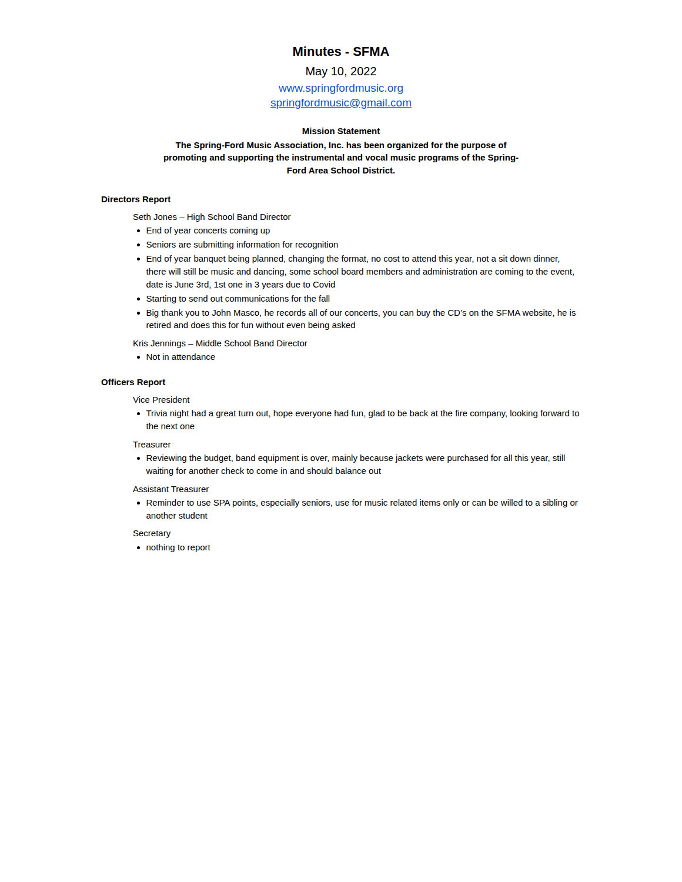Minutes - SFMA
May 10, 2022
www.springfordmusic.org springfordmusic@gmail.com
Mission Statement
The Spring-Ford Music Association, Inc. has been organized for the purpose of promoting and supporting the instrumental and vocal music programs of the Spring-Ford Area School District.
Directors Report
Seth Jones – High School Band Director
End of year concerts coming up
Seniors are submitting information for recognition
End of year banquet being planned, changing the format, no cost to attend this year, not a sit down dinner, there will still be music and dancing, some school board members and administration are coming to the event, date is June 3rd, 1st one in 3 years due to Covid
Starting to send out communications for the fall
Big thank you to John Masco, he records all of our concerts, you can buy the CD’s on the SFMA website, he is retired and does this for fun without even being asked
Kris Jennings – Middle School Band Director
Not in attendance
Officers Report
Vice President
Trivia night had a great turn out, hope everyone had fun, glad to be back at the fire company, looking forward to the next one
Treasurer
Reviewing the budget, band equipment is over, mainly because jackets were purchased for all this year, still waiting for another check to come in and should balance out
Assistant Treasurer
Reminder to use SPA points, especially seniors, use for music related items only or can be willed to a sibling or another student
Secretary
nothing to report